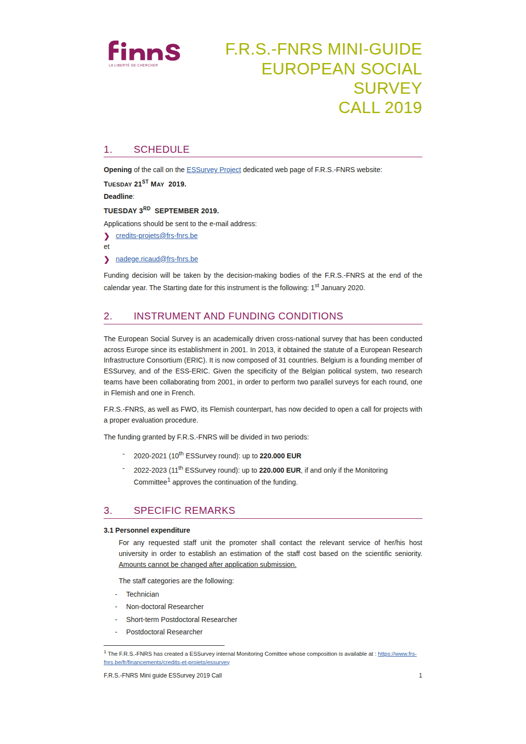LA LIBERTÉ DE CHERCHER
F.R.S.-FNRS MINI-GUIDE
EUROPEAN SOCIAL SURVEY
CALL 2019
1. Schedule
Opening of the call on the ESSurvey Project dedicated web page of F.R.S.-FNRS website:
TUESDAY 21ST MAY 2019.
Deadline:
TUESDAY 3RD SEPTEMBER 2019.
Applications should be sent to the e-mail address:
❯credits-projets@frs-fnrs.be
et
❯nadege.ricaud@frs-fnrs.be
Funding decision will be taken by the decision-making bodies of the F.R.S.-FNRS at the end of the calendar year. The Starting date for this instrument is the following: 1st January 2020.
2. Instrument and funding conditions
The European Social Survey is an academically driven cross-national survey that has been conducted across Europe since its establishment in 2001. In 2013, it obtained the statute of a European Research Infrastructure Consortium (ERIC). It is now composed of 31 countries. Belgium is a founding member of ESSurvey, and of the ESS-ERIC. Given the specificity of the Belgian political system, two research teams have been collaborating from 2001, in order to perform two parallel surveys for each round, one in Flemish and one in French.
F.R.S.-FNRS, as well as FWO, its Flemish counterpart, has now decided to open a call for projects with a proper evaluation procedure.
The funding granted by F.R.S.-FNRS will be divided in two periods:
2020-2021 (10th ESSurvey round): up to 220.000 EUR
2022-2023 (11th ESSurvey round): up to 220.000 EUR, if and only if the Monitoring Committee1 approves the continuation of the funding.
3. Specific remarks
3.1 Personnel expenditure
For any requested staff unit the promoter shall contact the relevant service of her/his host university in order to establish an estimation of the staff cost based on the scientific seniority. Amounts cannot be changed after application submission.
The staff categories are the following:
Technician
Non-doctoral Researcher
Short-term Postdoctoral Researcher
Postdoctoral Researcher
1 The F.R.S.-FNRS has created a ESSurvey internal Monitoring Comittee whose composition is available at : https://www.frs-fnrs.be/fr/financements/credits-et-projets/essurvey
F.R.S.-FNRS Mini guide ESSurvey 2019 Call 1